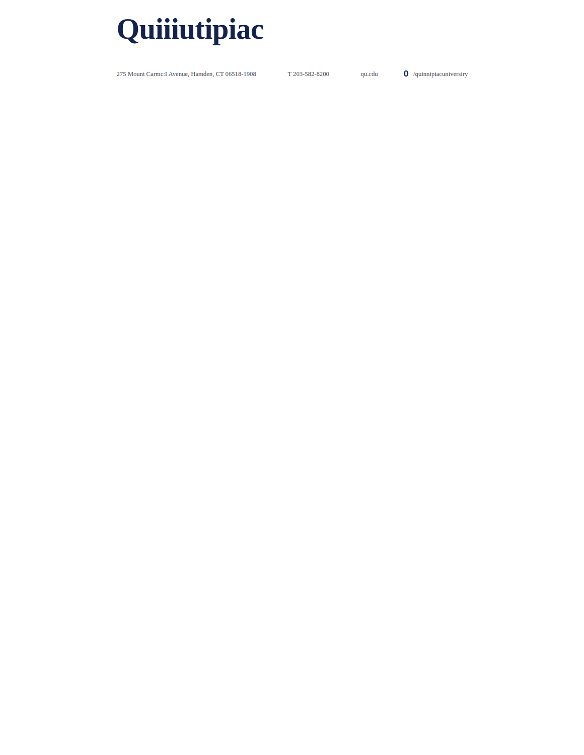Quiiiutipiac
275 Mount Carmc:I Avenue, Hamden, CT 06518-1908 T 203-582-8200 qu.cdu 0/quinnipiacuniversiry